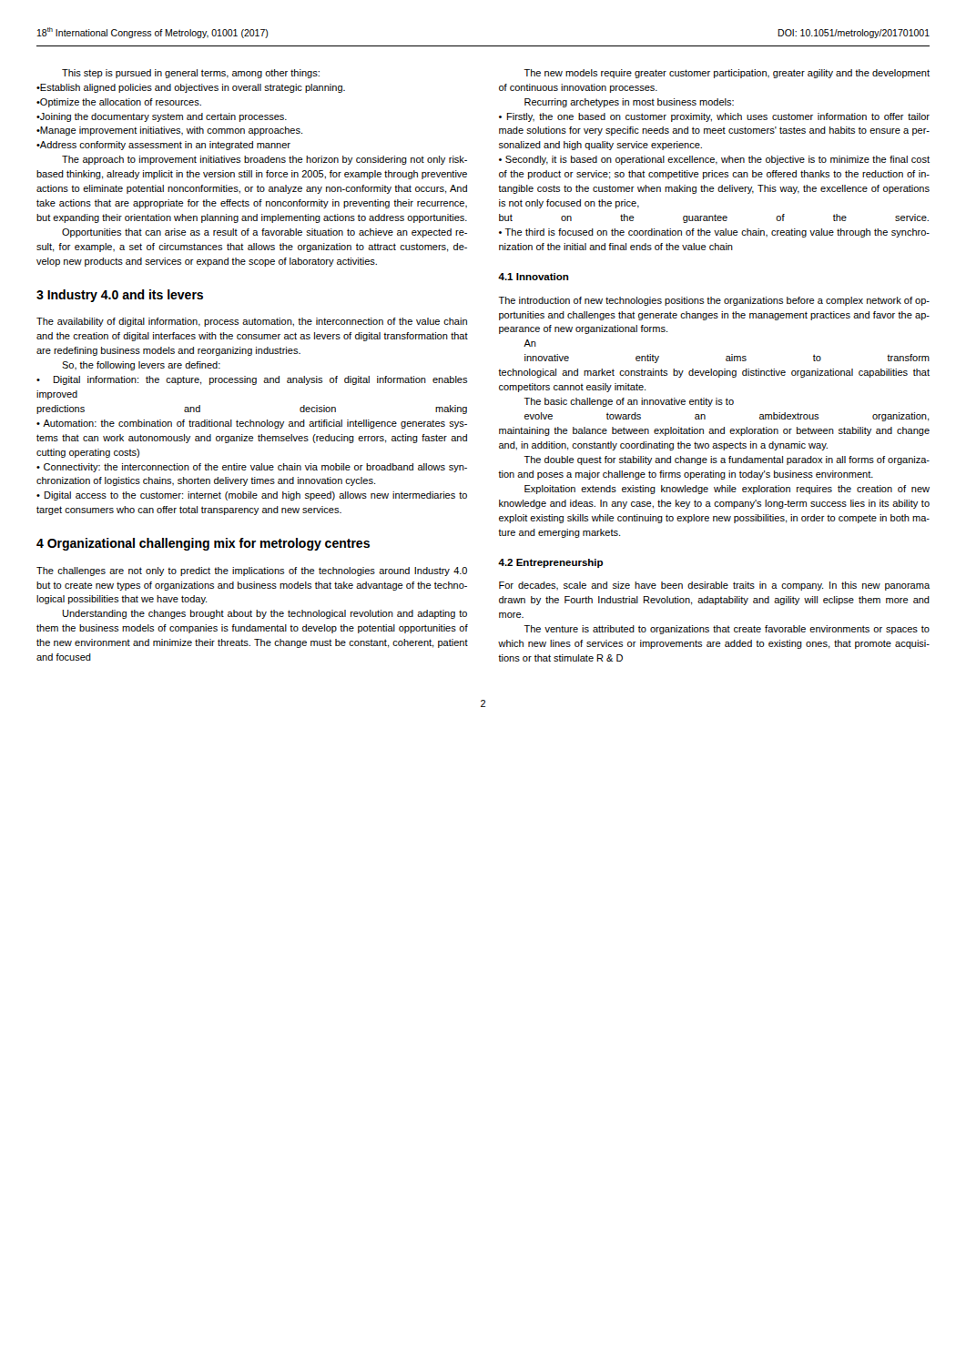18th International Congress of Metrology, 01001 (2017)
DOI: 10.1051/metrology/201701001
This step is pursued in general terms, among other things:
•Establish aligned policies and objectives in overall strategic planning.
•Optimize the allocation of resources.
•Joining the documentary system and certain processes.
•Manage improvement initiatives, with common approaches.
•Address conformity assessment in an integrated manner
The approach to improvement initiatives broadens the horizon by considering not only risk-based thinking, already implicit in the version still in force in 2005, for example through preventive actions to eliminate potential nonconformities, or to analyze any non-conformity that occurs, And take actions that are appropriate for the effects of nonconformity in preventing their recurrence, but expanding their orientation when planning and implementing actions to address opportunities.
Opportunities that can arise as a result of a favorable situation to achieve an expected result, for example, a set of circumstances that allows the organization to attract customers, develop new products and services or expand the scope of laboratory activities.
3 Industry 4.0 and its levers
The availability of digital information, process automation, the interconnection of the value chain and the creation of digital interfaces with the consumer act as levers of digital transformation that are redefining business models and reorganizing industries.
So, the following levers are defined:
• Digital information: the capture, processing and analysis of digital information enables improved predictions and decision making
• Automation: the combination of traditional technology and artificial intelligence generates systems that can work autonomously and organize themselves (reducing errors, acting faster and cutting operating costs)
• Connectivity: the interconnection of the entire value chain via mobile or broadband allows synchronization of logistics chains, shorten delivery times and innovation cycles.
• Digital access to the customer: internet (mobile and high speed) allows new intermediaries to target consumers who can offer total transparency and new services.
4 Organizational challenging mix for metrology centres
The challenges are not only to predict the implications of the technologies around Industry 4.0 but to create new types of organizations and business models that take advantage of the technological possibilities that we have today.
Understanding the changes brought about by the technological revolution and adapting to them the business models of companies is fundamental to develop the potential opportunities of the new environment and minimize their threats. The change must be constant, coherent, patient and focused
The new models require greater customer participation, greater agility and the development of continuous innovation processes.
Recurring archetypes in most business models:
• Firstly, the one based on customer proximity, which uses customer information to offer tailor made solutions for very specific needs and to meet customers' tastes and habits to ensure a personalized and high quality service experience.
• Secondly, it is based on operational excellence, when the objective is to minimize the final cost of the product or service; so that competitive prices can be offered thanks to the reduction of intangible costs to the customer when making the delivery, This way, the excellence of operations is not only focused on the price, but on the guarantee of the service.
• The third is focused on the coordination of the value chain, creating value through the synchronization of the initial and final ends of the value chain
4.1 Innovation
The introduction of new technologies positions the organizations before a complex network of opportunities and challenges that generate changes in the management practices and favor the appearance of new organizational forms.
An innovative entity aims to transform technological and market constraints by developing distinctive organizational capabilities that competitors cannot easily imitate.
The basic challenge of an innovative entity is to evolve towards an ambidextrous organization, maintaining the balance between exploitation and exploration or between stability and change and, in addition, constantly coordinating the two aspects in a dynamic way.
The double quest for stability and change is a fundamental paradox in all forms of organization and poses a major challenge to firms operating in today's business environment.
Exploitation extends existing knowledge while exploration requires the creation of new knowledge and ideas. In any case, the key to a company's long-term success lies in its ability to exploit existing skills while continuing to explore new possibilities, in order to compete in both mature and emerging markets.
4.2 Entrepreneurship
For decades, scale and size have been desirable traits in a company. In this new panorama drawn by the Fourth Industrial Revolution, adaptability and agility will eclipse them more and more.
The venture is attributed to organizations that create favorable environments or spaces to which new lines of services or improvements are added to existing ones, that promote acquisitions or that stimulate R & D
2